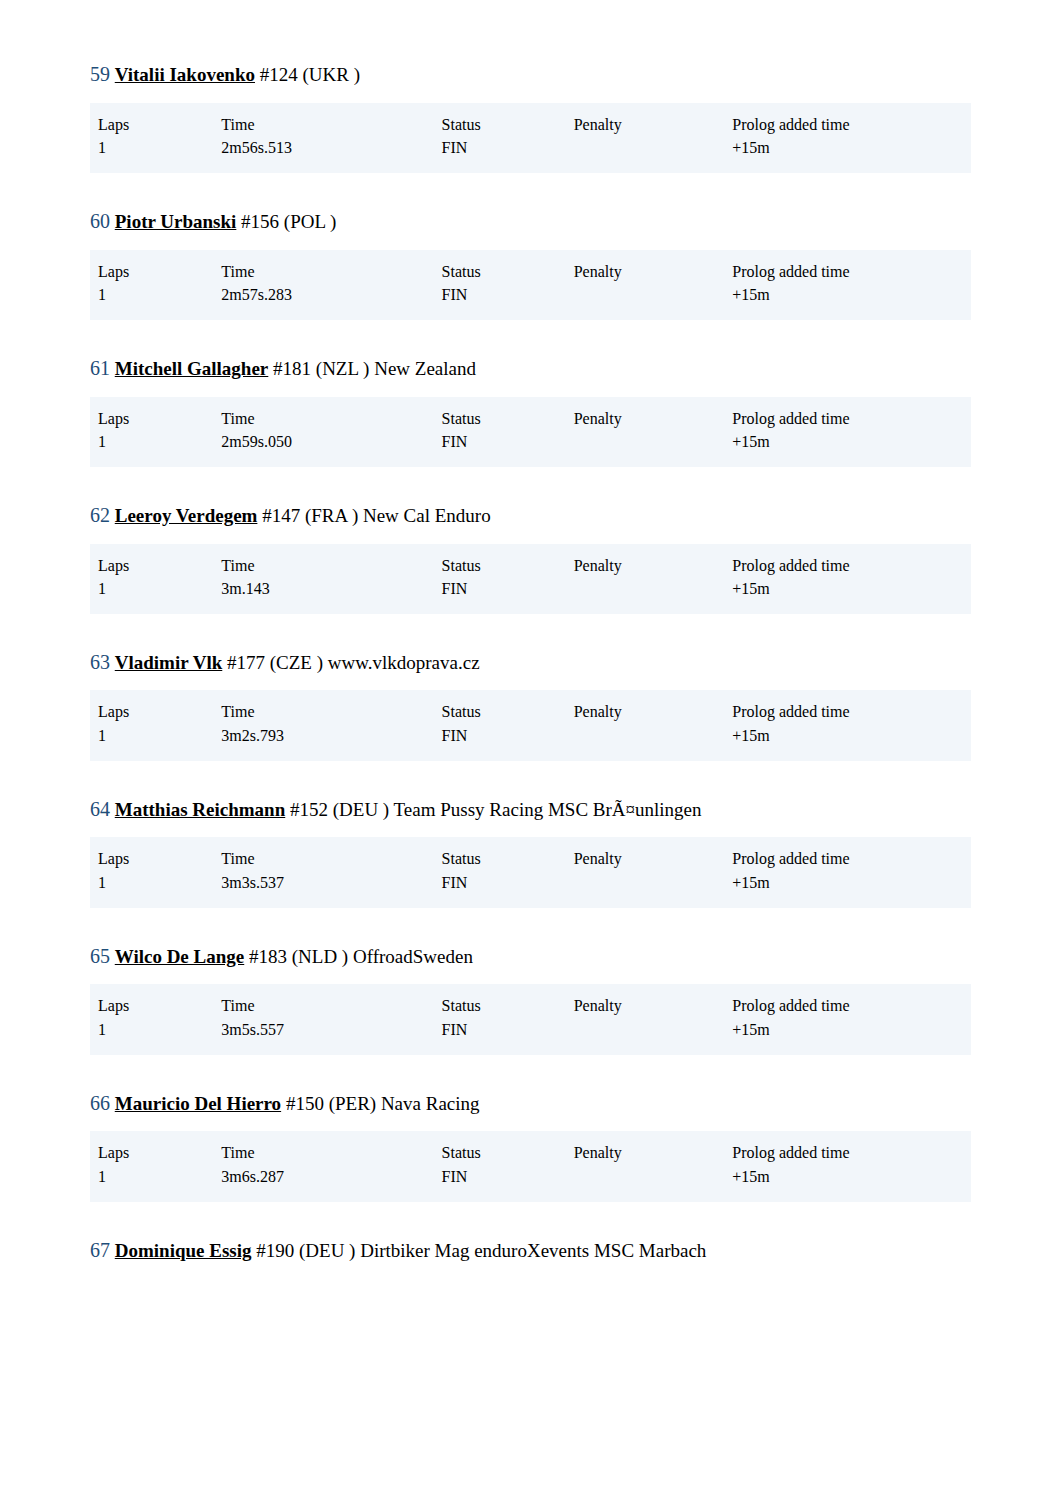59 Vitalii Iakovenko #124 (UKR )
| Laps 1 | Time 2m56s.513 | Status FIN | Penalty | Prolog added time +15m |
60 Piotr Urbanski #156 (POL )
| Laps 1 | Time 2m57s.283 | Status FIN | Penalty | Prolog added time +15m |
61 Mitchell Gallagher #181 (NZL ) New Zealand
| Laps 1 | Time 2m59s.050 | Status FIN | Penalty | Prolog added time +15m |
62 Leeroy Verdegem #147 (FRA ) New Cal Enduro
| Laps 1 | Time 3m.143 | Status FIN | Penalty | Prolog added time +15m |
63 Vladimir Vlk #177 (CZE ) www.vlkdoprava.cz
| Laps 1 | Time 3m2s.793 | Status FIN | Penalty | Prolog added time +15m |
64 Matthias Reichmann #152 (DEU ) Team Pussy Racing MSC BrÃ¤unlingen
| Laps 1 | Time 3m3s.537 | Status FIN | Penalty | Prolog added time +15m |
65 Wilco De Lange #183 (NLD ) OffroadSweden
| Laps 1 | Time 3m5s.557 | Status FIN | Penalty | Prolog added time +15m |
66 Mauricio Del Hierro #150 (PER) Nava Racing
| Laps 1 | Time 3m6s.287 | Status FIN | Penalty | Prolog added time +15m |
67 Dominique Essig #190 (DEU ) Dirtbiker Mag enduroXevents MSC Marbach